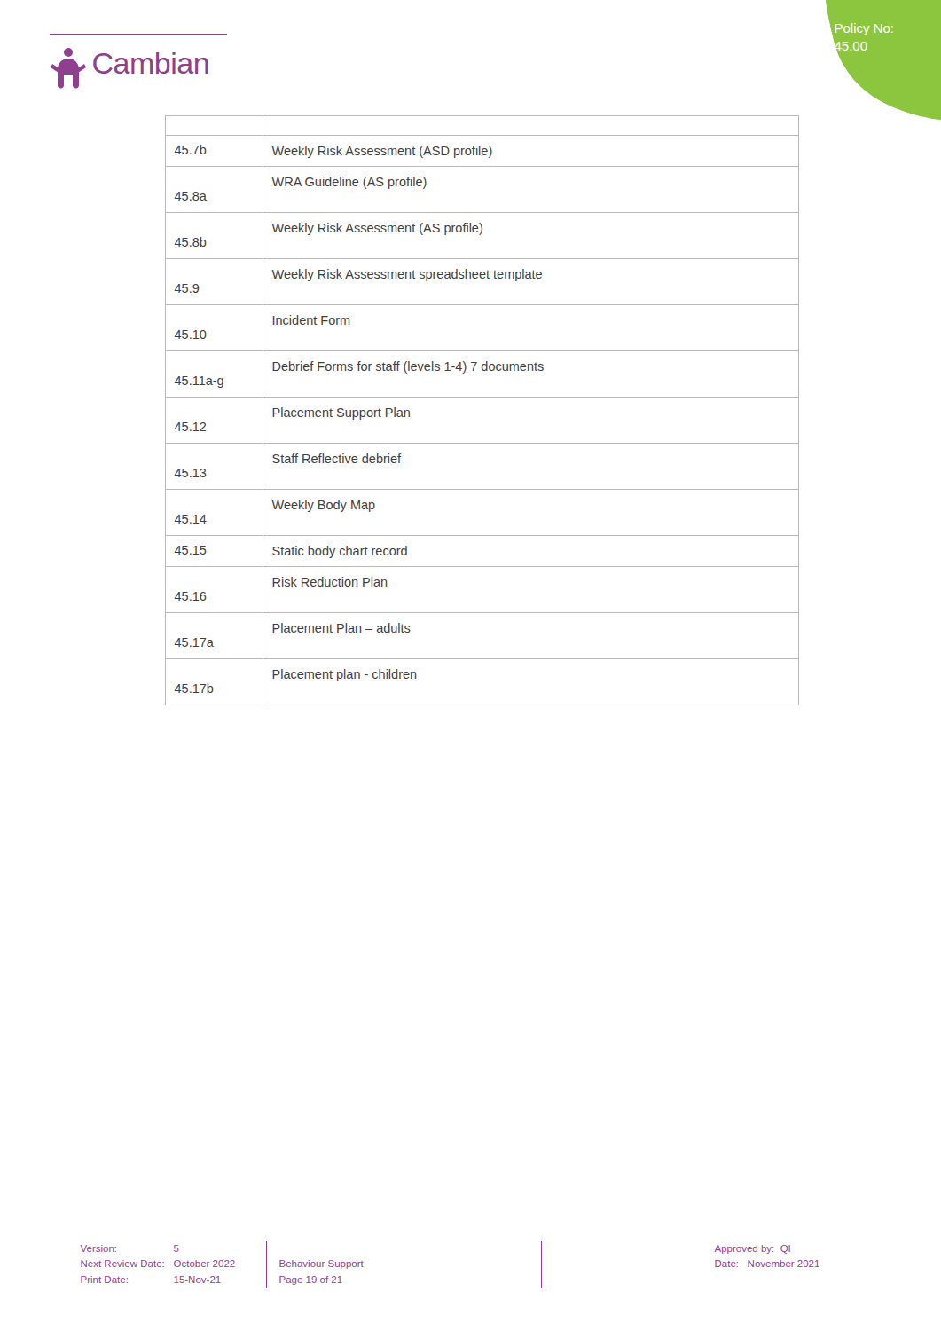Policy No:
45.00
Cambian
| 45.7b | Weekly Risk Assessment (ASD profile) |
| 45.8a | WRA Guideline (AS profile) |
| 45.8b | Weekly Risk Assessment (AS profile) |
| 45.9 | Weekly Risk Assessment spreadsheet template |
| 45.10 | Incident Form |
| 45.11a-g | Debrief Forms for staff (levels 1-4) 7 documents |
| 45.12 | Placement Support Plan |
| 45.13 | Staff Reflective debrief |
| 45.14 | Weekly Body Map |
| 45.15 | Static body chart record |
| 45.16 | Risk Reduction Plan |
| 45.17a | Placement Plan – adults |
| 45.17b | Placement plan - children |
Version:
Next Review Date:
Print Date:
5
October 2022
15-Nov-21
Behaviour Support
Page 19 of 21
Approved by: QI
Date: November 2021